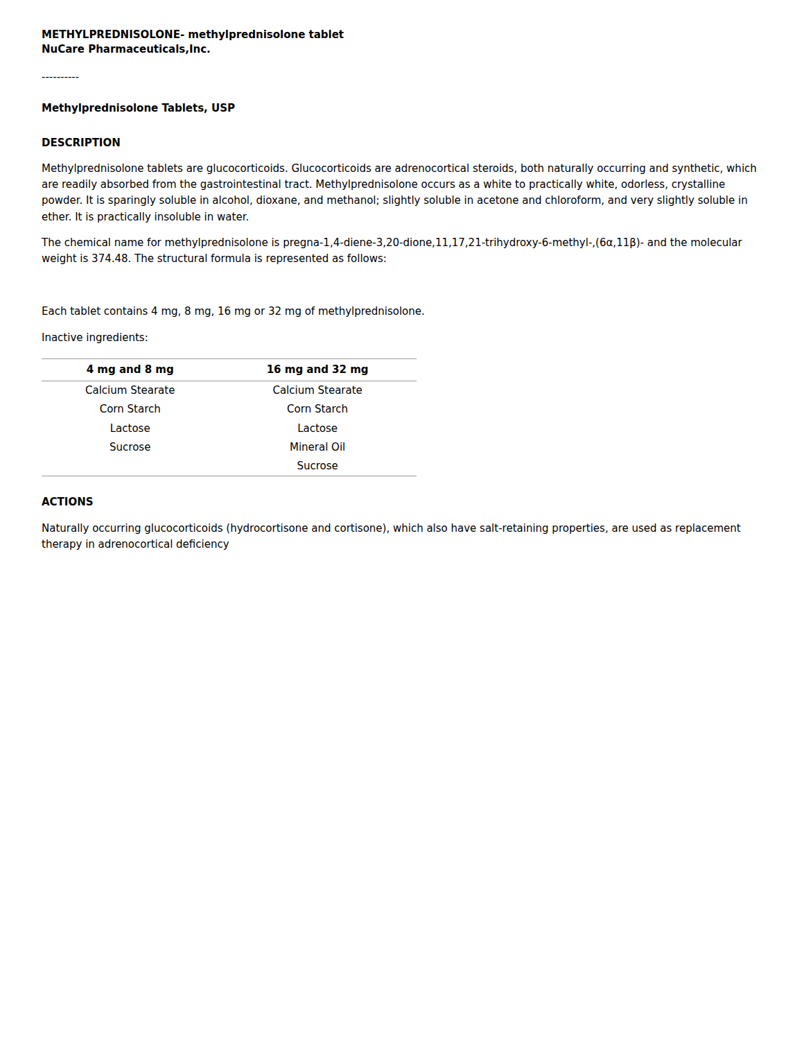METHYLPREDNISOLONE- methylprednisolone tablet
NuCare Pharmaceuticals,Inc.
----------
Methylprednisolone Tablets, USP
DESCRIPTION
Methylprednisolone tablets are glucocorticoids. Glucocorticoids are adrenocortical steroids, both naturally occurring and synthetic, which are readily absorbed from the gastrointestinal tract. Methylprednisolone occurs as a white to practically white, odorless, crystalline powder. It is sparingly soluble in alcohol, dioxane, and methanol; slightly soluble in acetone and chloroform, and very slightly soluble in ether. It is practically insoluble in water.
The chemical name for methylprednisolone is pregna-1,4-diene-3,20-dione,11,17,21-trihydroxy-6-methyl-,(6α,11β)- and the molecular weight is 374.48. The structural formula is represented as follows:
Each tablet contains 4 mg, 8 mg, 16 mg or 32 mg of methylprednisolone.
Inactive ingredients:
| 4 mg and 8 mg | 16 mg and 32 mg |
| --- | --- |
| Calcium Stearate | Calcium Stearate |
| Corn Starch | Corn Starch |
| Lactose | Lactose |
| Sucrose | Mineral Oil |
| | Sucrose |
ACTIONS
Naturally occurring glucocorticoids (hydrocortisone and cortisone), which also have salt-retaining properties, are used as replacement therapy in adrenocortical deficiency